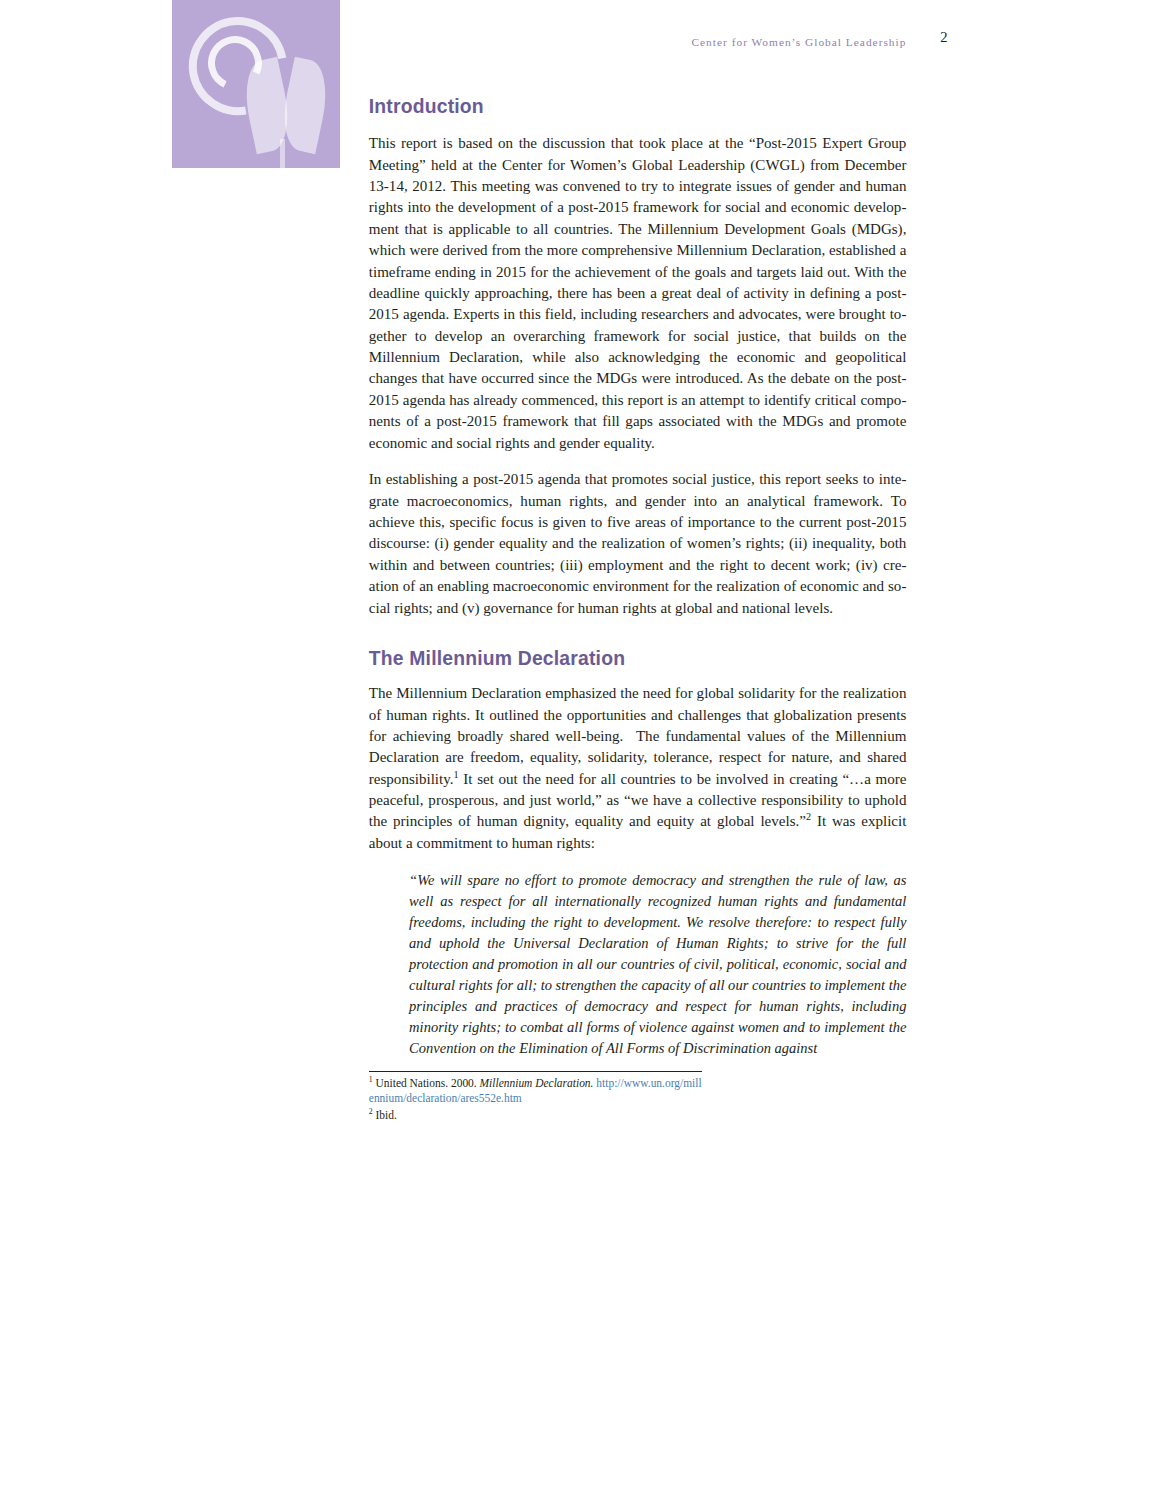Center for Women’s Global Leadership
2
Introduction
This report is based on the discussion that took place at the “Post-2015 Expert Group Meeting” held at the Center for Women’s Global Leadership (CWGL) from December 13-14, 2012. This meeting was convened to try to integrate issues of gender and human rights into the development of a post-2015 framework for social and economic development that is applicable to all countries. The Millennium Development Goals (MDGs), which were derived from the more comprehensive Millennium Declaration, established a timeframe ending in 2015 for the achievement of the goals and targets laid out. With the deadline quickly approaching, there has been a great deal of activity in defining a post-2015 agenda. Experts in this field, including researchers and advocates, were brought together to develop an overarching framework for social justice, that builds on the Millennium Declaration, while also acknowledging the economic and geopolitical changes that have occurred since the MDGs were introduced. As the debate on the post-2015 agenda has already commenced, this report is an attempt to identify critical components of a post-2015 framework that fill gaps associated with the MDGs and promote economic and social rights and gender equality.
In establishing a post-2015 agenda that promotes social justice, this report seeks to integrate macroeconomics, human rights, and gender into an analytical framework. To achieve this, specific focus is given to five areas of importance to the current post-2015 discourse: (i) gender equality and the realization of women’s rights; (ii) inequality, both within and between countries; (iii) employment and the right to decent work; (iv) creation of an enabling macroeconomic environment for the realization of economic and social rights; and (v) governance for human rights at global and national levels.
The Millennium Declaration
The Millennium Declaration emphasized the need for global solidarity for the realization of human rights. It outlined the opportunities and challenges that globalization presents for achieving broadly shared well-being. The fundamental values of the Millennium Declaration are freedom, equality, solidarity, tolerance, respect for nature, and shared responsibility.1 It set out the need for all countries to be involved in creating “…a more peaceful, prosperous, and just world,” as “we have a collective responsibility to uphold the principles of human dignity, equality and equity at global levels.”2 It was explicit about a commitment to human rights:
“We will spare no effort to promote democracy and strengthen the rule of law, as well as respect for all internationally recognized human rights and fundamental freedoms, including the right to development. We resolve therefore: to respect fully and uphold the Universal Declaration of Human Rights; to strive for the full protection and promotion in all our countries of civil, political, economic, social and cultural rights for all; to strengthen the capacity of all our countries to implement the principles and practices of democracy and respect for human rights, including minority rights; to combat all forms of violence against women and to implement the Convention on the Elimination of All Forms of Discrimination against
1 United Nations. 2000. Millennium Declaration. http://www.un.org/millennium/declaration/ares552e.htm
2 Ibid.